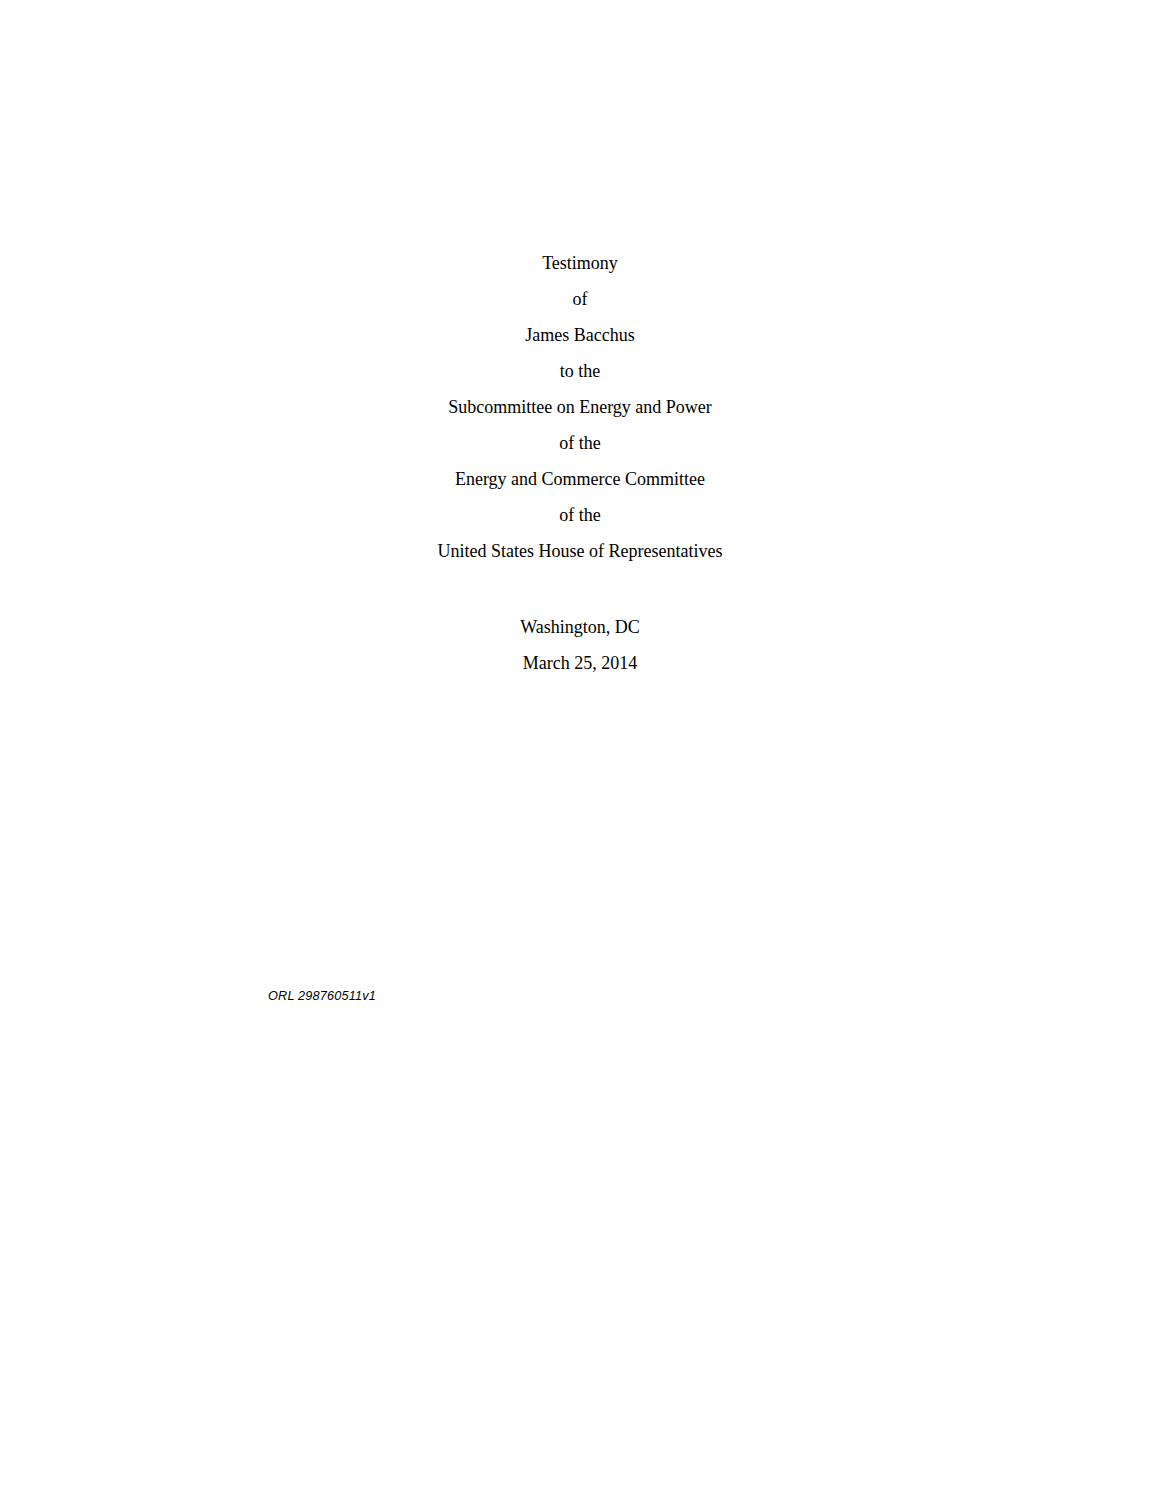Testimony
of
James Bacchus
to the
Subcommittee on Energy and Power
of the
Energy and Commerce Committee
of the
United States House of Representatives
Washington, DC
March 25, 2014
ORL 298760511v1